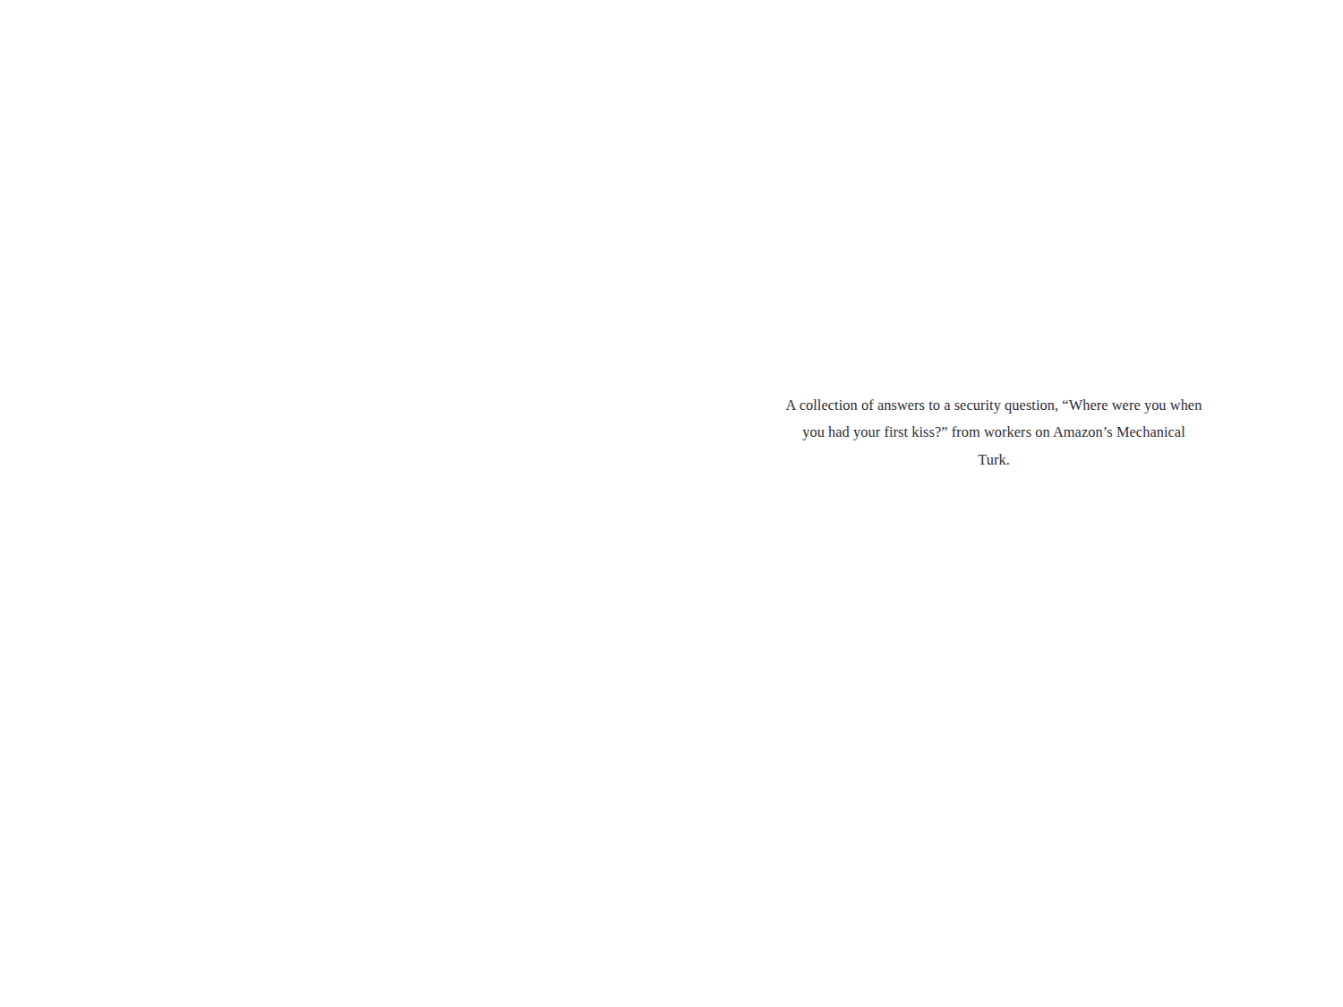A collection of answers to a security question, “Where were you when you had your first kiss?” from workers on Amazon’s Mechanical Turk.